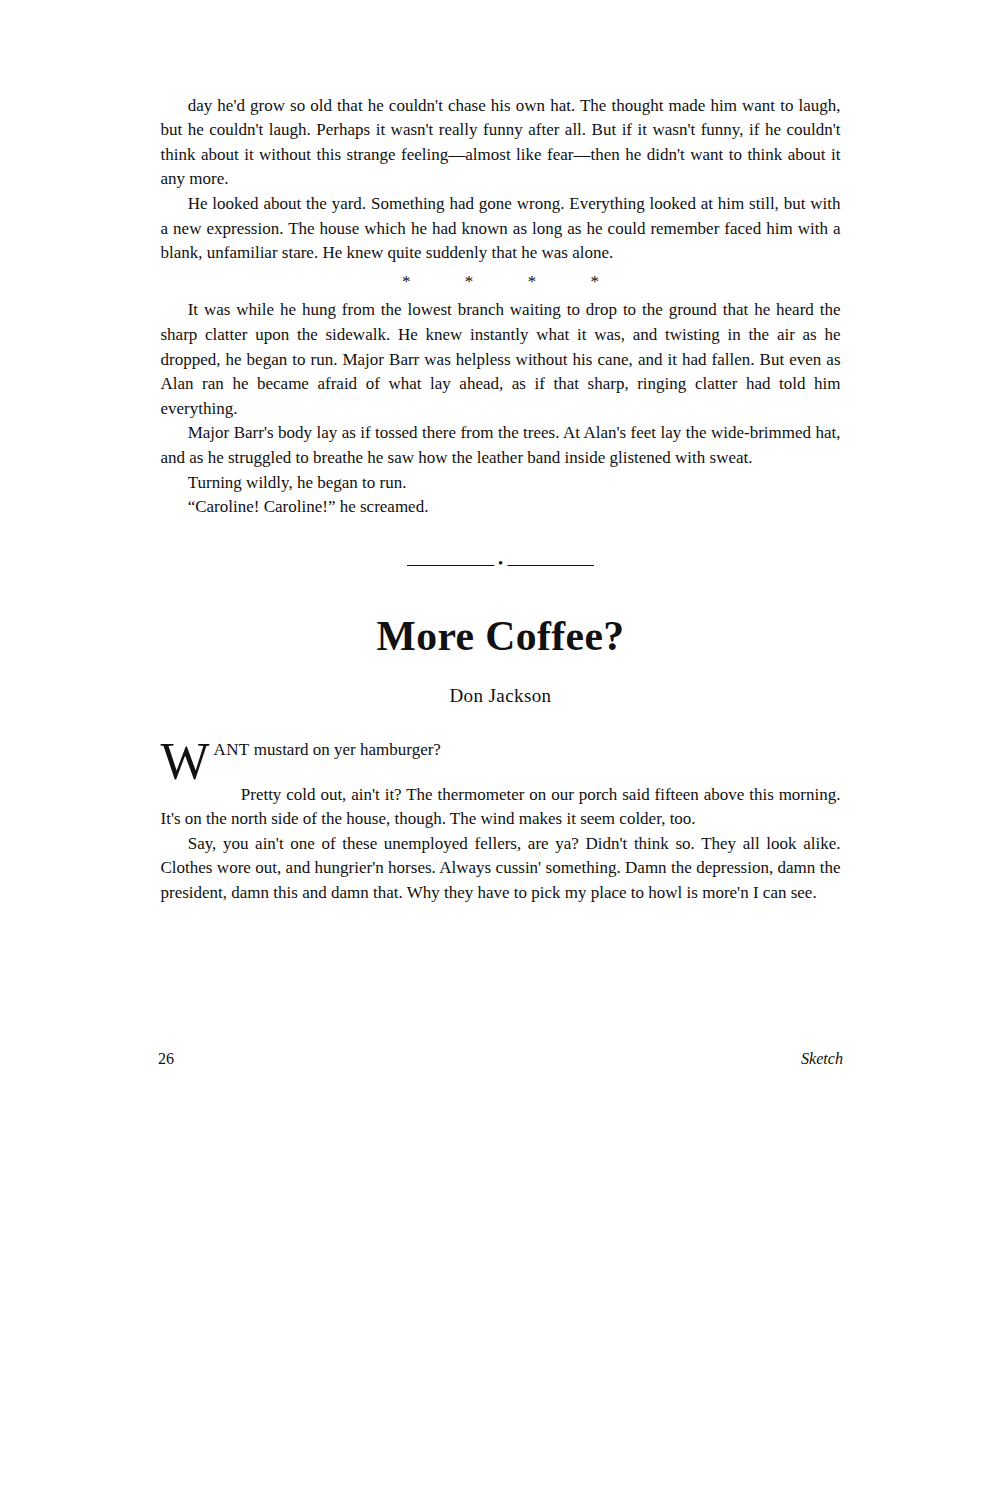day he'd grow so old that he couldn't chase his own hat. The thought made him want to laugh, but he couldn't laugh. Perhaps it wasn't really funny after all. But if it wasn't funny, if he couldn't think about it without this strange feeling—almost like fear—then he didn't want to think about it any more.
He looked about the yard. Something had gone wrong. Everything looked at him still, but with a new expression. The house which he had known as long as he could remember faced him with a blank, unfamiliar stare. He knew quite suddenly that he was alone.
****
It was while he hung from the lowest branch waiting to drop to the ground that he heard the sharp clatter upon the sidewalk. He knew instantly what it was, and twisting in the air as he dropped, he began to run. Major Barr was helpless without his cane, and it had fallen. But even as Alan ran he became afraid of what lay ahead, as if that sharp, ringing clatter had told him everything.
Major Barr's body lay as if tossed there from the trees. At Alan's feet lay the wide-brimmed hat, and as he struggled to breathe he saw how the leather band inside glistened with sweat.
Turning wildly, he began to run.
“Caroline! Caroline!” he screamed.
More Coffee?
Don Jackson
WANT mustard on yer hamburger?
Pretty cold out, ain't it? The thermometer on our porch said fifteen above this morning. It's on the north side of the house, though. The wind makes it seem colder, too.
Say, you ain't one of these unemployed fellers, are ya? Didn't think so. They all look alike. Clothes wore out, and hungrier'n horses. Always cussin' something. Damn the depression, damn the president, damn this and damn that. Why they have to pick my place to howl is more'n I can see.
26 Sketch